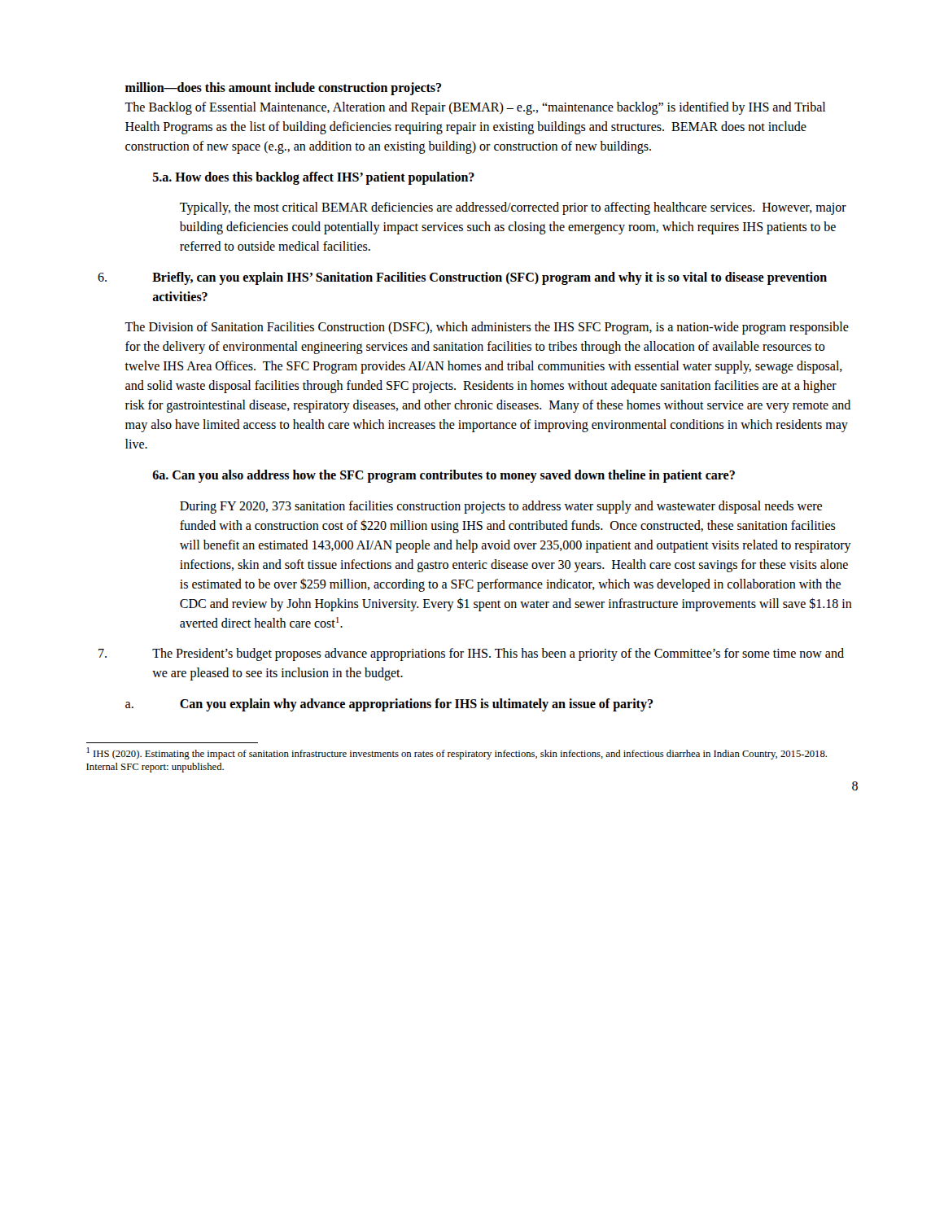million—does this amount include construction projects?
The Backlog of Essential Maintenance, Alteration and Repair (BEMAR) – e.g., “maintenance backlog” is identified by IHS and Tribal Health Programs as the list of building deficiencies requiring repair in existing buildings and structures. BEMAR does not include construction of new space (e.g., an addition to an existing building) or construction of new buildings.
5.a. How does this backlog affect IHS’ patient population?
Typically, the most critical BEMAR deficiencies are addressed/corrected prior to affecting healthcare services. However, major building deficiencies could potentially impact services such as closing the emergency room, which requires IHS patients to be referred to outside medical facilities.
6. Briefly, can you explain IHS’ Sanitation Facilities Construction (SFC) program and why it is so vital to disease prevention activities?
The Division of Sanitation Facilities Construction (DSFC), which administers the IHS SFC Program, is a nation-wide program responsible for the delivery of environmental engineering services and sanitation facilities to tribes through the allocation of available resources to twelve IHS Area Offices. The SFC Program provides AI/AN homes and tribal communities with essential water supply, sewage disposal, and solid waste disposal facilities through funded SFC projects. Residents in homes without adequate sanitation facilities are at a higher risk for gastrointestinal disease, respiratory diseases, and other chronic diseases. Many of these homes without service are very remote and may also have limited access to health care which increases the importance of improving environmental conditions in which residents may live.
6a. Can you also address how the SFC program contributes to money saved down theline in patient care?
During FY 2020, 373 sanitation facilities construction projects to address water supply and wastewater disposal needs were funded with a construction cost of $220 million using IHS and contributed funds. Once constructed, these sanitation facilities will benefit an estimated 143,000 AI/AN people and help avoid over 235,000 inpatient and outpatient visits related to respiratory infections, skin and soft tissue infections and gastro enteric disease over 30 years. Health care cost savings for these visits alone is estimated to be over $259 million, according to a SFC performance indicator, which was developed in collaboration with the CDC and review by John Hopkins University. Every $1 spent on water and sewer infrastructure improvements will save $1.18 in averted direct health care cost1.
7. The President’s budget proposes advance appropriations for IHS. This has been a priority of the Committee’s for some time now and we are pleased to see its inclusion in the budget.
a. Can you explain why advance appropriations for IHS is ultimately an issue of parity?
1 IHS (2020). Estimating the impact of sanitation infrastructure investments on rates of respiratory infections, skin infections, and infectious diarrhea in Indian Country, 2015-2018. Internal SFC report: unpublished.
8